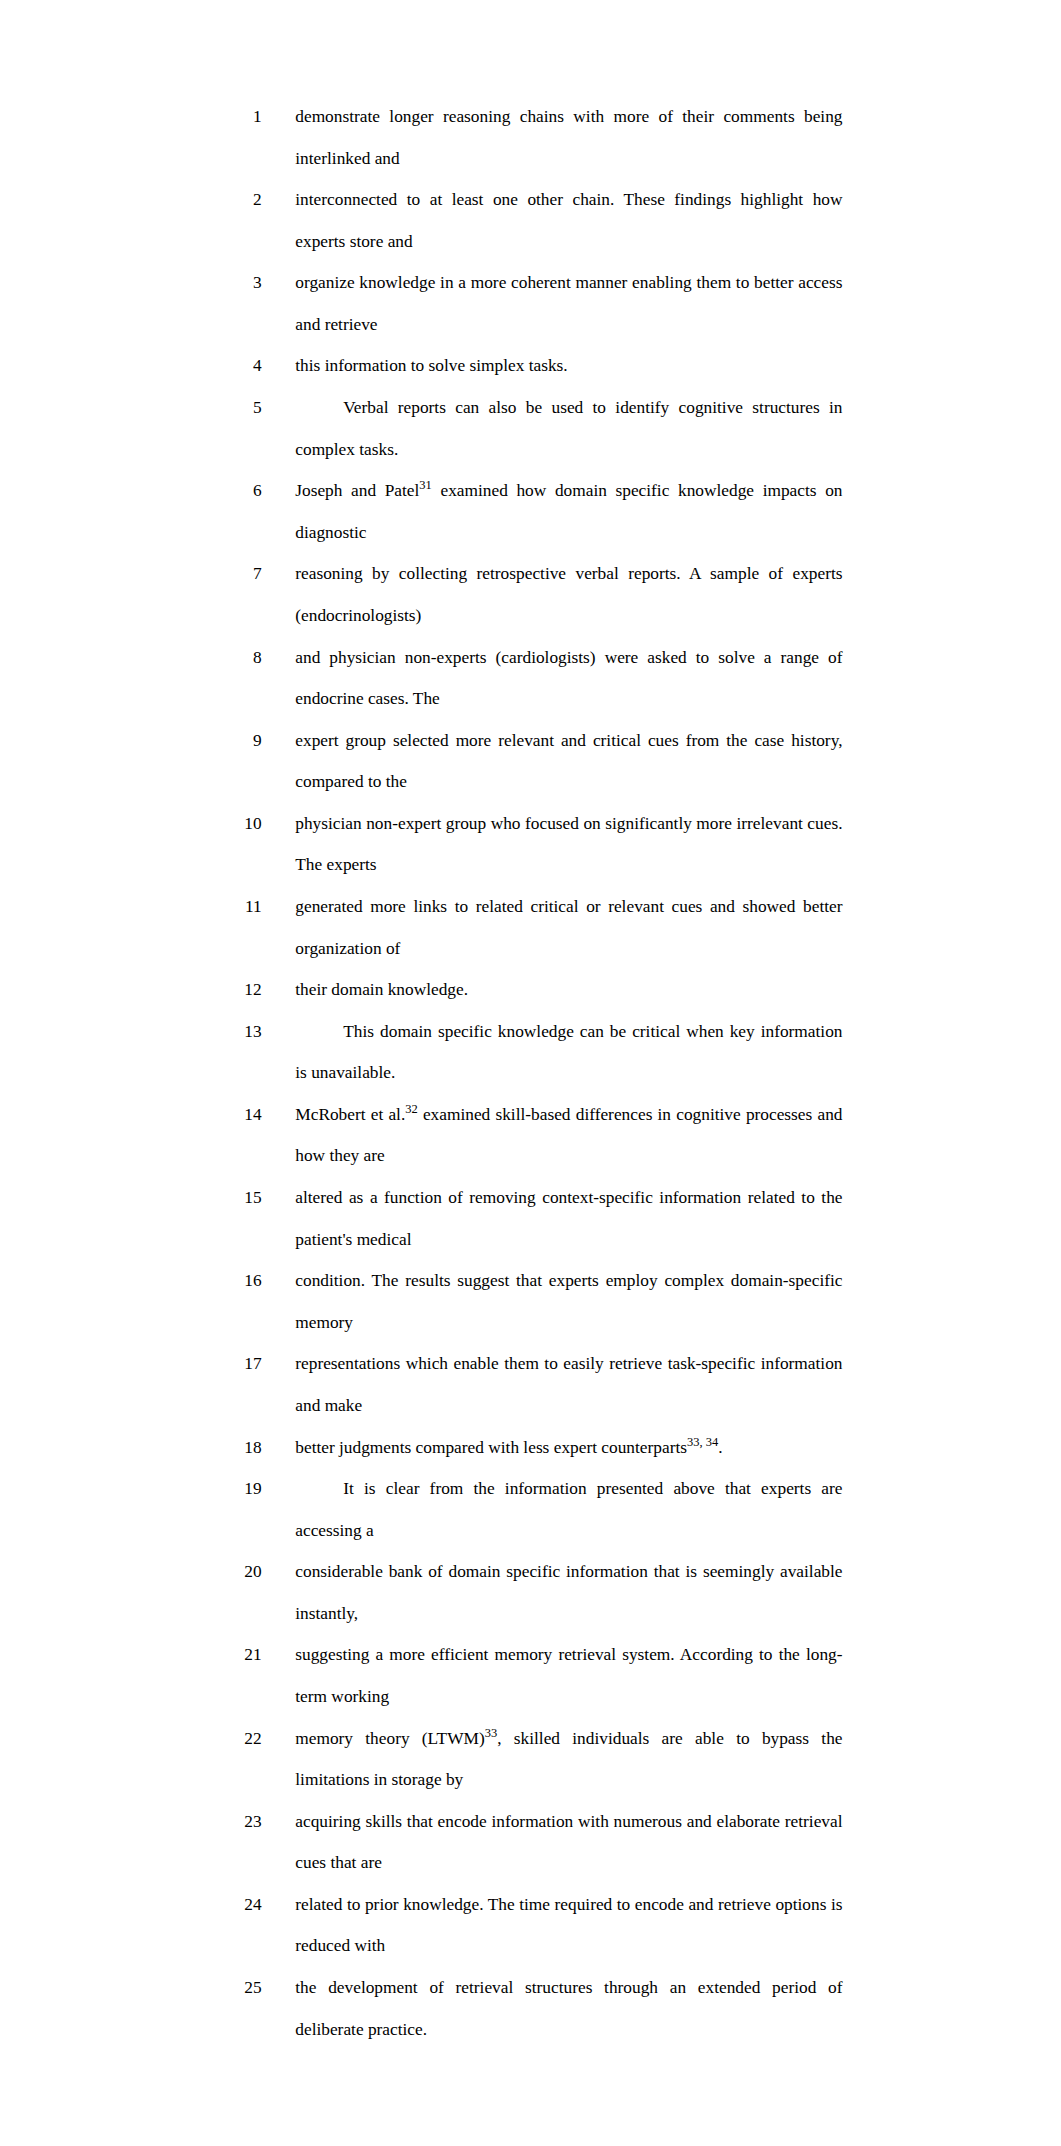1
demonstrate longer reasoning chains with more of their comments being interlinked and
2
interconnected to at least one other chain. These findings highlight how experts store and
3
organize knowledge in a more coherent manner enabling them to better access and retrieve
4
this information to solve simplex tasks.
5
Verbal reports can also be used to identify cognitive structures in complex tasks.
6
Joseph and Patel31 examined how domain specific knowledge impacts on diagnostic
7
reasoning by collecting retrospective verbal reports. A sample of experts (endocrinologists)
8
and physician non-experts (cardiologists) were asked to solve a range of endocrine cases. The
9
expert group selected more relevant and critical cues from the case history, compared to the
10
physician non-expert group who focused on significantly more irrelevant cues. The experts
11
generated more links to related critical or relevant cues and showed better organization of
12
their domain knowledge.
13
This domain specific knowledge can be critical when key information is unavailable.
14
McRobert et al.32 examined skill-based differences in cognitive processes and how they are
15
altered as a function of removing context-specific information related to the patient's medical
16
condition. The results suggest that experts employ complex domain-specific memory
17
representations which enable them to easily retrieve task-specific information and make
18
better judgments compared with less expert counterparts33, 34.
19
It is clear from the information presented above that experts are accessing a
20
considerable bank of domain specific information that is seemingly available instantly,
21
suggesting a more efficient memory retrieval system. According to the long-term working
22
memory theory (LTWM)33, skilled individuals are able to bypass the limitations in storage by
23
acquiring skills that encode information with numerous and elaborate retrieval cues that are
24
related to prior knowledge. The time required to encode and retrieve options is reduced with
25
the development of retrieval structures through an extended period of deliberate practice.